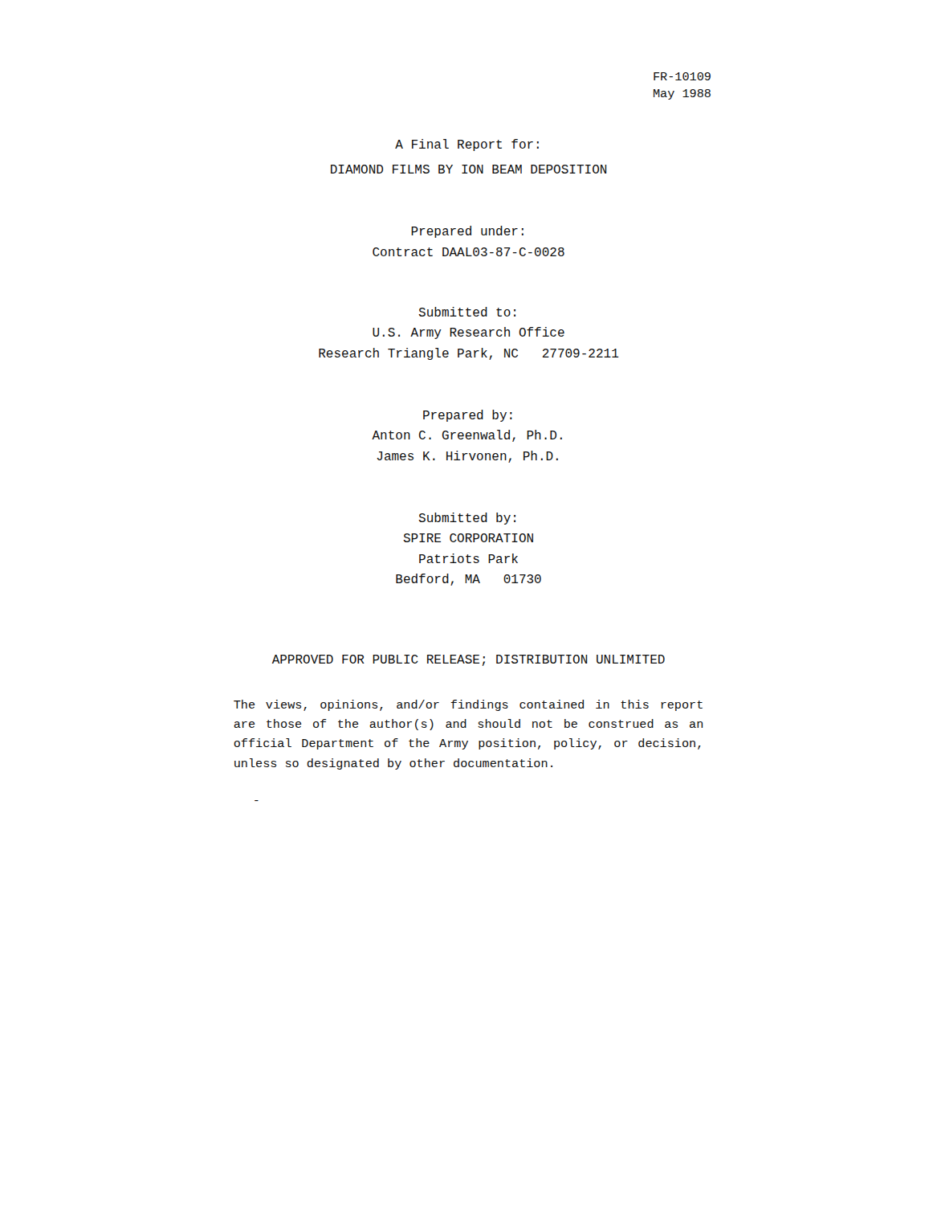FR-10109 May 1988
A Final Report for:
DIAMOND FILMS BY ION BEAM DEPOSITION
Prepared under:
Contract DAAL03-87-C-0028
Submitted to:
U.S. Army Research Office
Research Triangle Park, NC 27709-2211
Prepared by:
Anton C. Greenwald, Ph.D.
James K. Hirvonen, Ph.D.
Submitted by:
SPIRE CORPORATION
Patriots Park
Bedford, MA 01730
APPROVED FOR PUBLIC RELEASE; DISTRIBUTION UNLIMITED
The views, opinions, and/or findings contained in this report are those of the author(s) and should not be construed as an official Department of the Army position, policy, or decision, unless so designated by other documentation.
-